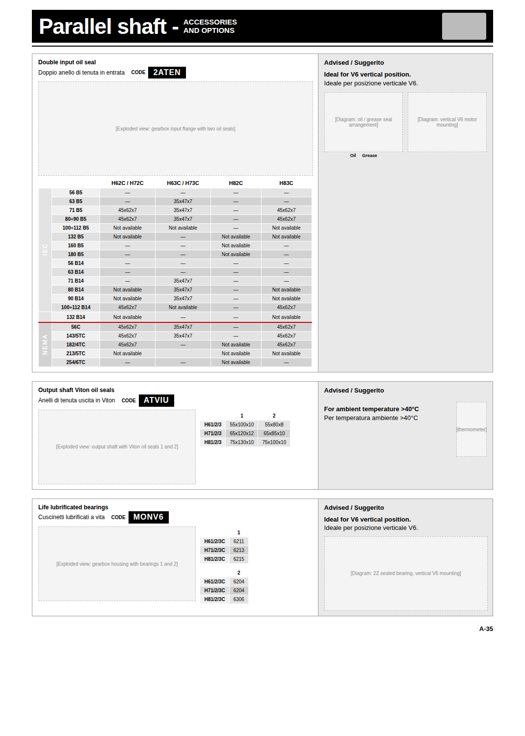Parallel shaft -
ACCESSORIES
AND OPTIONS
Double input oil seal
Doppio anello di tenuta in entrata CODE 2ATEN
[Exploded view: gearbox input flange with two oil seals]
| | | H62C / H72C | H63C / H73C | H82C | H83C |
| --- | --- | --- | --- | --- | --- |
| IEC | 56 B5 | — | — | — | — |
| 63 B5 | — | 35x47x7 | — | — |
| 71 B5 | 45x62x7 | 35x47x7 | — | 45x62x7 |
| 80÷90 B5 | 45x62x7 | 35x47x7 | — | 45x62x7 |
| 100÷112 B5 | Not available | Not available | — | Not available |
| 132 B5 | Not available | — | Not available | Not available |
| 160 B5 | — | — | Not available | — |
| 180 B5 | — | — | Not available | — |
| 56 B14 | — | — | — | — |
| 63 B14 | — | — | — | — |
| 71 B14 | — | 35x47x7 | — | — |
| 80 B14 | Not available | 35x47x7 | — | Not available |
| 90 B14 | Not available | 35x47x7 | — | Not available |
| 100÷112 B14 | 45x62x7 | Not available | — | 45x62x7 |
| | 132 B14 | Not available | — | — | Not available |
| NEMA | 56C | 45x62x7 | 35x47x7 | — | 45x62x7 |
| 143/5TC | 45x62x7 | 35x47x7 | — | 45x62x7 |
| 182/4TC | 45x62x7 | — | Not available | 45x62x7 |
| 213/5TC | Not available | | Not available | Not available |
| 254/6TC | — | — | Not available | — |
Advised / Suggerito
Ideal for V6 vertical position.
Ideale per posizione verticale V6.
[Diagram: oil / grease seal arrangement]
Oil Grease
[Diagram: vertical V6 motor mounting]
Output shaft Viton oil seals
Anelli di tenuta uscita in Viton CODE ATVIU
[Exploded view: output shaft with Viton oil seals 1 and 2]
| | 1 | 2 |
| --- | --- | --- |
| H61/2/3 | 55x100x10 | 55x80x8 |
| H71/2/3 | 65x120x12 | 65x85x10 |
| H81/2/3 | 75x130x10 | 75x100x10 |
Advised / Suggerito
For ambient temperature >40°C
Per temperatura ambiente >40°C
[thermometer]
Life lubrificated bearings
Cuscinetti lubrificati a vita CODE MONV6
[Exploded view: gearbox housing with bearings 1 and 2]
| | 1 |
| --- | --- |
| H61/2/3C | 6211 |
| H71/2/3C | 6213 |
| H81/2/3C | 6215 |
| | 2 |
| --- | --- |
| H61/2/3C | 6204 |
| H71/2/3C | 6204 |
| H81/2/3C | 6306 |
Advised / Suggerito
Ideal for V6 vertical position.
Ideale per posizione verticale V6.
[Diagram: 2Z sealed bearing, vertical V6 mounting]
A-35